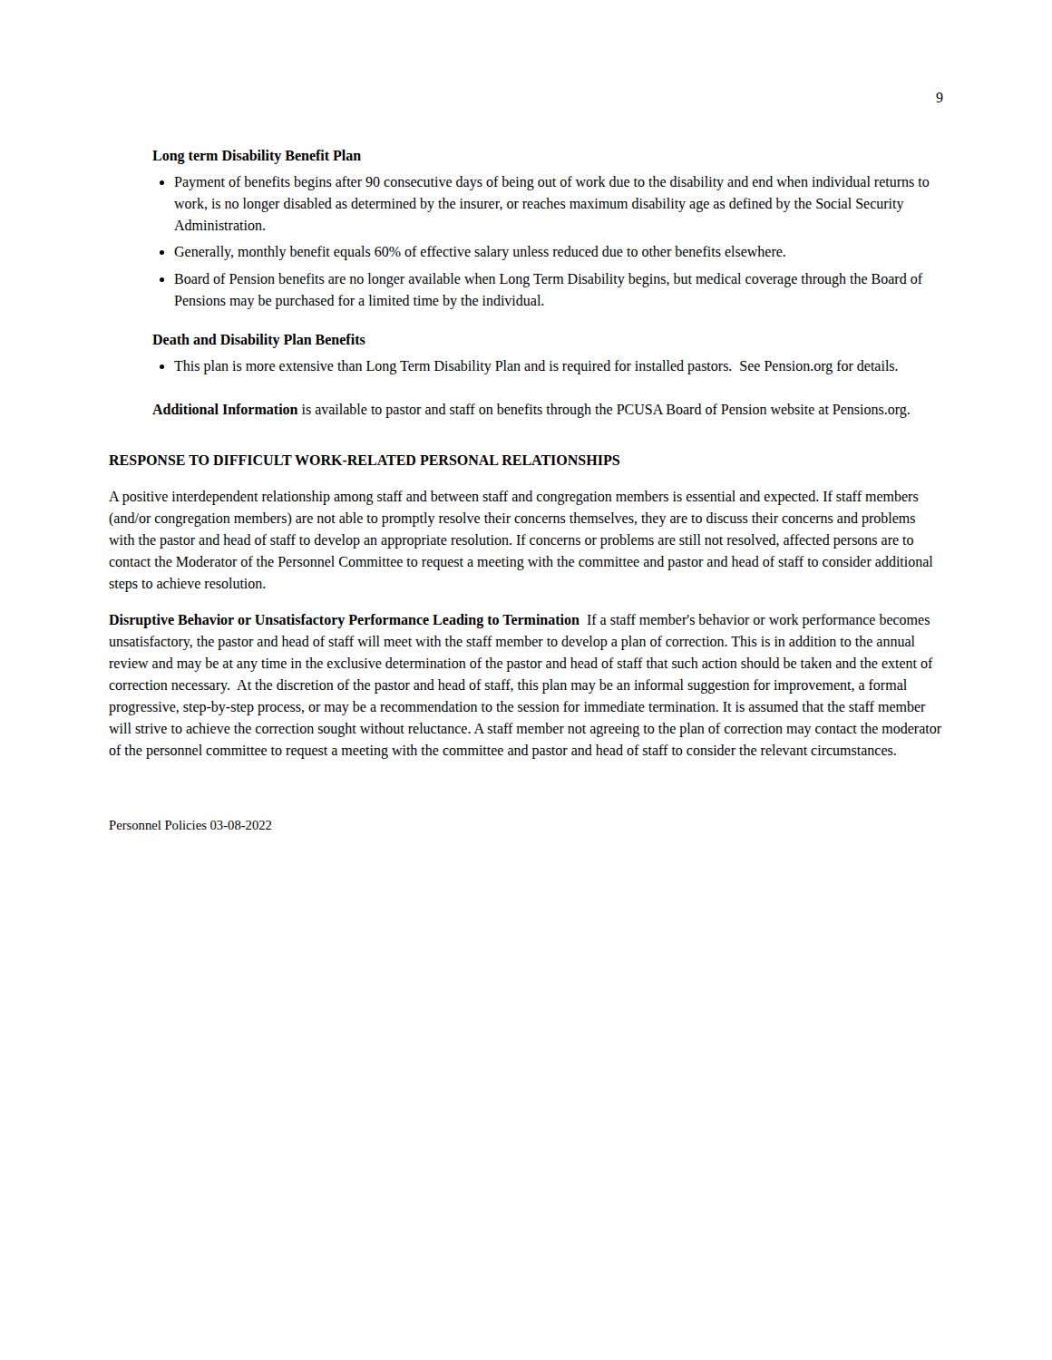9
Long term Disability Benefit Plan
Payment of benefits begins after 90 consecutive days of being out of work due to the disability and end when individual returns to work, is no longer disabled as determined by the insurer, or reaches maximum disability age as defined by the Social Security Administration.
Generally, monthly benefit equals 60% of effective salary unless reduced due to other benefits elsewhere.
Board of Pension benefits are no longer available when Long Term Disability begins, but medical coverage through the Board of Pensions may be purchased for a limited time by the individual.
Death and Disability Plan Benefits
This plan is more extensive than Long Term Disability Plan and is required for installed pastors. See Pension.org for details.
Additional Information is available to pastor and staff on benefits through the PCUSA Board of Pension website at Pensions.org.
RESPONSE TO DIFFICULT WORK-RELATED PERSONAL RELATIONSHIPS
A positive interdependent relationship among staff and between staff and congregation members is essential and expected. If staff members (and/or congregation members) are not able to promptly resolve their concerns themselves, they are to discuss their concerns and problems with the pastor and head of staff to develop an appropriate resolution. If concerns or problems are still not resolved, affected persons are to contact the Moderator of the Personnel Committee to request a meeting with the committee and pastor and head of staff to consider additional steps to achieve resolution.
Disruptive Behavior or Unsatisfactory Performance Leading to Termination If a staff member's behavior or work performance becomes unsatisfactory, the pastor and head of staff will meet with the staff member to develop a plan of correction. This is in addition to the annual review and may be at any time in the exclusive determination of the pastor and head of staff that such action should be taken and the extent of correction necessary. At the discretion of the pastor and head of staff, this plan may be an informal suggestion for improvement, a formal progressive, step-by-step process, or may be a recommendation to the session for immediate termination. It is assumed that the staff member will strive to achieve the correction sought without reluctance. A staff member not agreeing to the plan of correction may contact the moderator of the personnel committee to request a meeting with the committee and pastor and head of staff to consider the relevant circumstances.
Personnel Policies 03-08-2022